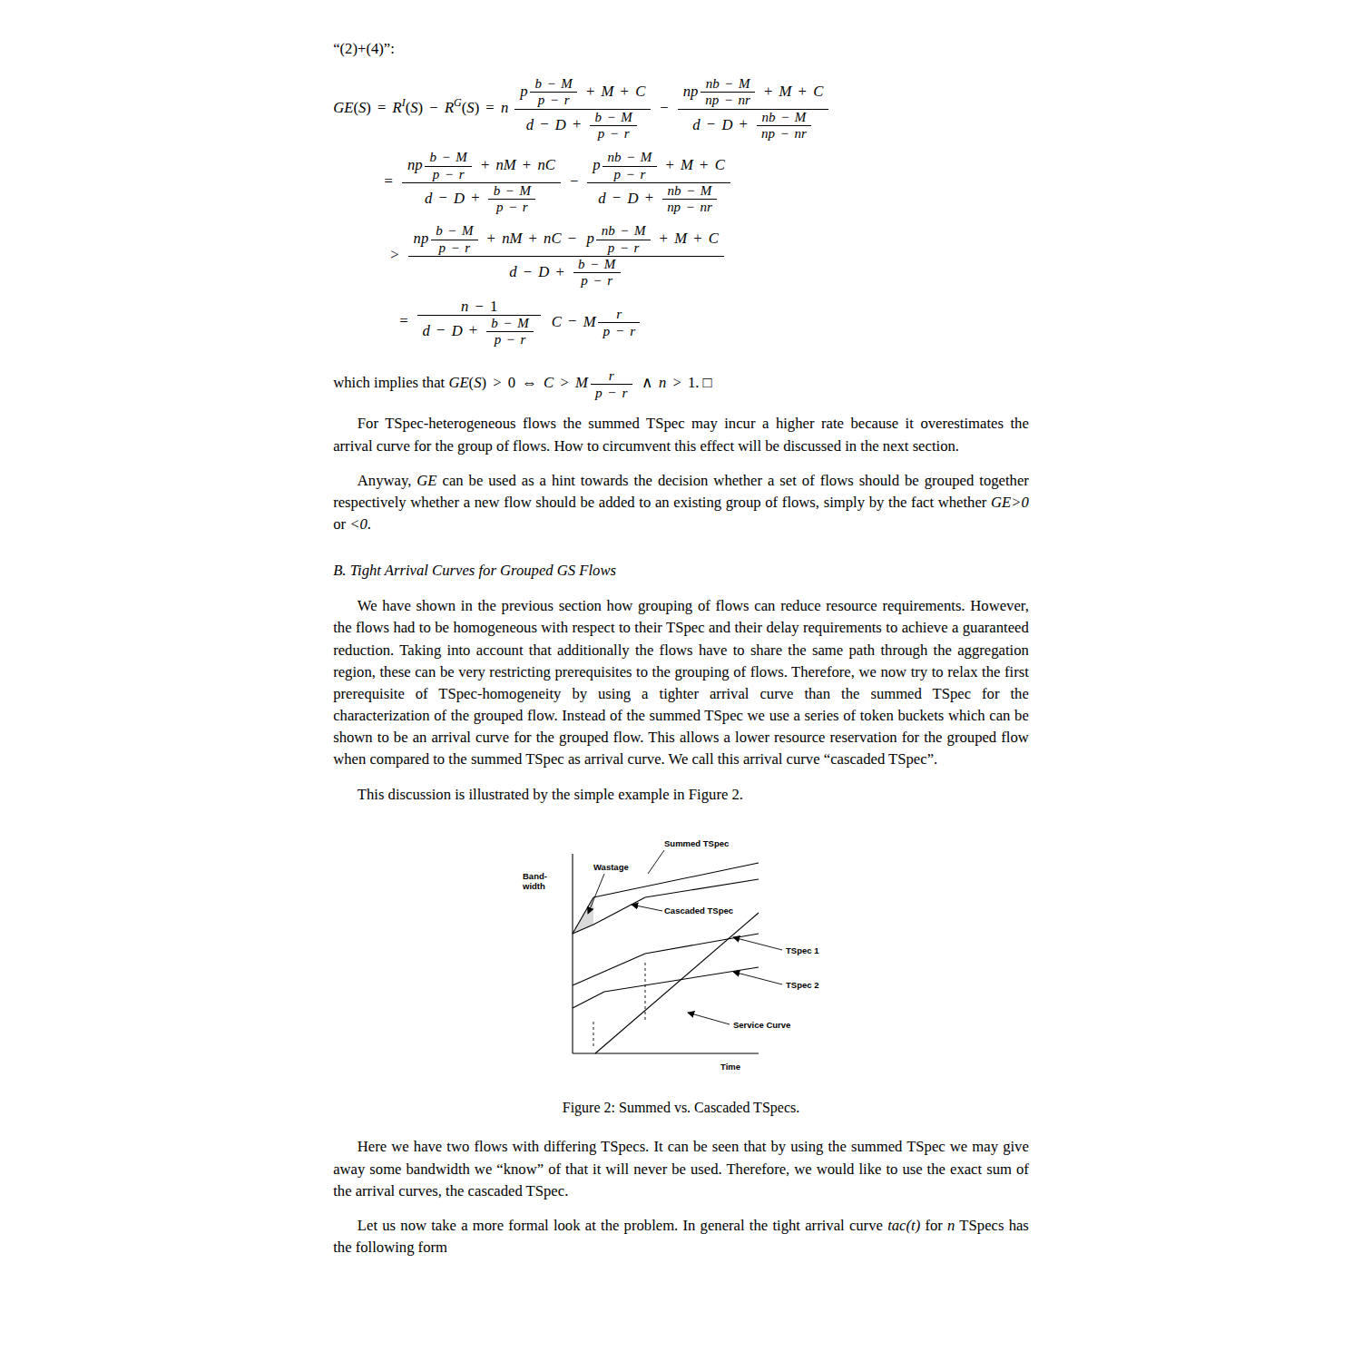“(2)+(4)”:
GE(S) = RI(S) − RG(S) = n pb − M p − r + M + C d − D + b − M p − r − npnb − M np − nr + M + C d − D + nb − M np − nr = npb − M p − r + nM + nC d − D + b − M p − r − pnb − M p − r + M + C d − D + nb − M np − nr > npb − M p − r + nM + nC − pnb − M p − r + M + C d − D + b − M p − r = n − 1 d − D + b − M p − r C − Mrp − r
which implies that GE(S) > 0 ⇔ C > Mrp − r ∧ n > 1. □
For TSpec-heterogeneous flows the summed TSpec may incur a higher rate because it overestimates the arrival curve for the group of flows. How to circumvent this effect will be discussed in the next section.
Anyway, GE can be used as a hint towards the decision whether a set of flows should be grouped together respectively whether a new flow should be added to an existing group of flows, simply by the fact whether GE>0 or <0.
B. Tight Arrival Curves for Grouped GS Flows
We have shown in the previous section how grouping of flows can reduce resource requirements. However, the flows had to be homogeneous with respect to their TSpec and their delay requirements to achieve a guaranteed reduction. Taking into account that additionally the flows have to share the same path through the aggregation region, these can be very restricting prerequisites to the grouping of flows. Therefore, we now try to relax the first prerequisite of TSpec-homogeneity by using a tighter arrival curve than the summed TSpec for the characterization of the grouped flow. Instead of the summed TSpec we use a series of token buckets which can be shown to be an arrival curve for the grouped flow. This allows a lower resource reservation for the grouped flow when compared to the summed TSpec as arrival curve. We call this arrival curve “cascaded TSpec”.
This discussion is illustrated by the simple example in Figure 2.
Summed TSpec Cascaded TSpec TSpec 1 TSpec 2 Service Curve Wastage Band- width Time
Figure 2: Summed vs. Cascaded TSpecs.
Here we have two flows with differing TSpecs. It can be seen that by using the summed TSpec we may give away some bandwidth we “know” of that it will never be used. Therefore, we would like to use the exact sum of the arrival curves, the cascaded TSpec.
Let us now take a more formal look at the problem. In general the tight arrival curve tac(t) for n TSpecs has the following form